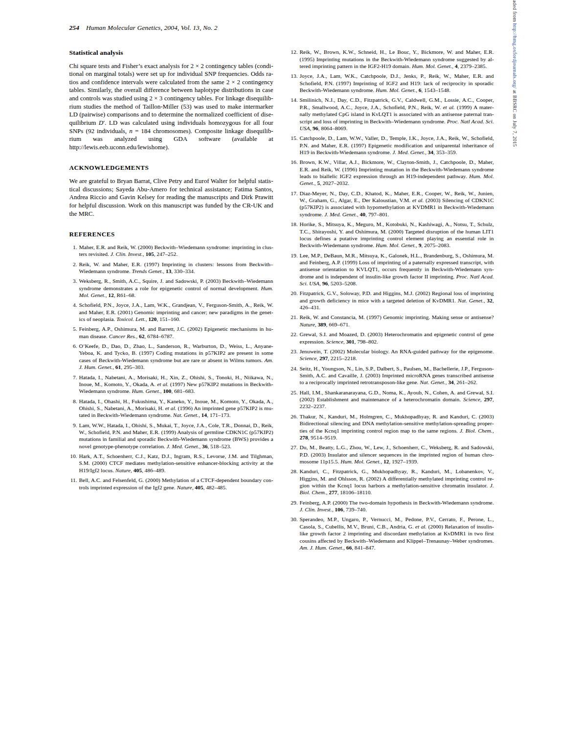254 Human Molecular Genetics, 2004, Vol. 13, No. 2
Downloaded from http://hmg.oxfordjournals.org/ at BBSRC on July 7, 2015
Statistical analysis
Chi square tests and Fisher’s exact analysis for 2 × 2 contingency tables (conditional on marginal totals) were set up for individual SNP frequencies. Odds ratios and confidence intervals were calculated from the same 2 × 2 contingency tables. Similarly, the overall difference between haplotype distributions in case and controls was studied using 2 × 3 contingency tables. For linkage disequilibrium studies the method of Taillon-Miller (53) was used to make intermarker LD (pairwise) comparisons and to determine the normalized coefficient of disequilibrium D′. LD was calculated using individuals homozygous for all four SNPs (92 individuals, n = 184 chromosomes). Composite linkage disequilibrium was analyzed using GDA software (available at http://lewis.eeb.uconn.edu/lewishome).
ACKNOWLEDGEMENTS
We are grateful to Bryan Barrat, Clive Petry and Eurof Walter for helpful statistical discussions; Sayeda Abu-Amero for technical assistance; Fatima Santos, Andrea Riccio and Gavin Kelsey for reading the manuscripts and Dirk Prawitt for helpful discussion. Work on this manuscript was funded by the CR-UK and the MRC.
REFERENCES
Maher, E.R. and Reik, W. (2000) Beckwith–Wiedemann syndrome: imprinting in clusters revisited. J. Clin. Invest., 105, 247–252.
Reik, W. and Maher, E.R. (1997) Imprinting in clusters: lessons from Beckwith–Wiedemann syndrome. Trends Genet., 13, 330–334.
Weksberg, R., Smith, A.C., Squire, J. and Sadowski, P. (2003) Beckwith–Wiedemann syndrome demonstrates a role for epigenetic control of normal development. Hum. Mol. Genet., 12, R61–68.
Schofield, P.N., Joyce, J.A., Lam, W.K., Grandjean, V., Ferguson-Smith, A., Reik, W. and Maher, E.R. (2001) Genomic imprinting and cancer; new paradigms in the genetics of neoplasia. Toxicol. Lett., 120, 151–160.
Feinberg, A.P., Oshimura, M. and Barrett, J.C. (2002) Epigenetic mechanisms in human disease. Cancer Res., 62, 6784–6787.
O’Keefe, D., Dao, D., Zhao, L., Sanderson, R., Warburton, D., Weiss, L., Anyane-Yeboa, K. and Tycko, B. (1997) Coding mutations in p57KIP2 are present in some cases of Beckwith-Wiedemann syndrome but are rare or absent in Wilms tumors. Am. J. Hum. Genet., 61, 295–303.
Hatada, I., Nabetani, A., Morisaki, H., Xin, Z., Ohishi, S., Tonoki, H., Niikawa, N., Inoue, M., Komoto, Y., Okada, A. et al. (1997) New p57KIP2 mutations in Beckwith-Wiedemann syndrome. Hum. Genet., 100, 681–683.
Hatada, I., Ohashi, H., Fukushima, Y., Kaneko, Y., Inoue, M., Komoto, Y., Okada, A., Ohishi, S., Nabetani, A., Morisaki, H. et al. (1996) An imprinted gene p57KIP2 is mutated in Beckwith-Wiedemann syndrome. Nat. Genet., 14, 171–173.
Lam, W.W., Hatada, I., Ohishi, S., Mukai, T., Joyce, J.A., Cole, T.R., Donnai, D., Reik, W., Schofield, P.N. and Maher, E.R. (1999) Analysis of germline CDKN1C (p57KIP2) mutations in familial and sporadic Beckwith-Wiedemann syndrome (BWS) provides a novel genotype-phenotype correlation. J. Med. Genet., 36, 518–523.
Hark, A.T., Schoenherr, C.J., Katz, D.J., Ingram, R.S., Levorse, J.M. and Tilghman, S.M. (2000) CTCF mediates methylation-sensitive enhancer-blocking activity at the H19/Igf2 locus. Nature, 405, 486–489.
Bell, A.C. and Felsenfeld, G. (2000) Methylation of a CTCF-dependent boundary controls imprinted expression of the Igf2 gene. Nature, 405, 482–485.
Reik, W., Brown, K.W., Schneid, H., Le Bouc, Y., Bickmore, W. and Maher, E.R. (1995) Imprinting mutations in the Beckwith-Wiedemann syndrome suggested by altered imprinting pattern in the IGF2-H19 domain. Hum. Mol. Genet., 4, 2379–2385.
Joyce, J.A., Lam, W.K., Catchpoole, D.J., Jenks, P., Reik, W., Maher, E.R. and Schofield, P.N. (1997) Imprinting of IGF2 and H19: lack of reciprocity in sporadic Beckwith-Wiedemann syndrome. Hum. Mol. Genet., 6, 1543–1548.
Smilinich, N.J., Day, C.D., Fitzpatrick, G.V., Caldwell, G.M., Lossie, A.C., Cooper, P.R., Smallwood, A.C., Joyce, J.A., Schofield, P.N., Reik, W. et al. (1999) A maternally methylated CpG island in KvLQT1 is associated with an antisense paternal transcript and loss of imprinting in Beckwith–Wiedemann syndrome. Proc. Natl Acad. Sci. USA, 96, 8064–8069.
Catchpoole, D., Lam, W.W., Valler, D., Temple, I.K., Joyce, J.A., Reik, W., Schofield, P.N. and Maher, E.R. (1997) Epigenetic modification and uniparental inheritance of H19 in Beckwith-Wiedemann syndrome. J. Med. Genet., 34, 353–359.
Brown, K.W., Villar, A.J., Bickmore, W., Clayton-Smith, J., Catchpoole, D., Maher, E.R. and Reik, W. (1996) Imprinting mutation in the Beckwith-Wiedemann syndrome leads to biallelic IGF2 expression through an H19-independent pathway. Hum. Mol. Genet., 5, 2027–2032.
Diaz-Meyer, N., Day, C.D., Khatod, K., Maher, E.R., Cooper, W., Reik, W., Junien, W., Graham, G., Algar, E., Der Kaloustian, V.M. et al. (2003) Silencing of CDKN1C (p57KIP2) is associated with hypomethylation at KVDMR1 in Beckwith-Wiedemann syndrome. J. Med. Genet., 40, 797–801.
Horike, S., Mitsuya, K., Meguro, M., Kotobuki, N., Kashiwagi, A., Notsu, T., Schulz, T.C., Shirayoshi, Y. and Oshimura, M. (2000) Targeted disruption of the human LIT1 locus defines a putative imprinting control element playing an essential role in Beckwith-Wiedemann syndrome. Hum. Mol. Genet., 9, 2075–2083.
Lee, M.P., DeBaun, M.R., Mitsuya, K., Galonek, H.L., Brandenburg, S., Oshimura, M. and Feinberg, A.P. (1999) Loss of imprinting of a paternally expressed transcript, with antisense orientation to KVLQT1, occurs frequently in Beckwith-Wiedemann syndrome and is independent of insulin-like growth factor II imprinting. Proc. Natl Acad. Sci. USA, 96, 5203–5208.
Fitzpatrick, G.V., Soloway, P.D. and Higgins, M.J. (2002) Regional loss of imprinting and growth deficiency in mice with a targeted deletion of KvDMR1. Nat. Genet., 32, 426–431.
Reik, W. and Constancia, M. (1997) Genomic imprinting. Making sense or antisense? Nature, 389, 669–671.
Grewal, S.I. and Moazed, D. (2003) Heterochromatin and epigenetic control of gene expression. Science, 301, 798–802.
Jenuwein, T. (2002) Molecular biology. An RNA-guided pathway for the epigenome. Science, 297, 2215–2218.
Seitz, H., Youngson, N., Lin, S.P., Dalbert, S., Paulsen, M., Bachellerie, J.P., Ferguson-Smith, A.C. and Cavaille, J. (2003) Imprinted microRNA genes transcribed antisense to a reciprocally imprinted retrotransposon-like gene. Nat. Genet., 34, 261–262.
Hall, I.M., Shankaranarayana, G.D., Noma, K., Ayoub, N., Cohen, A. and Grewal, S.I. (2002) Establishment and maintenance of a heterochromatin domain. Science, 297, 2232–2237.
Thakur, N., Kanduri, M., Holmgren, C., Mukhopadhyay, R. and Kanduri, C. (2003) Bidirectional silencing and DNA methylation-sensitive methylation-spreading properties of the Kcnq1 imprinting control region map to the same regions. J. Biol. Chem., 278, 9514–9519.
Du, M., Beatty, L.G., Zhou, W., Lew, J., Schoenherr, C., Weksberg, R. and Sadowski, P.D. (2003) Insulator and silencer sequences in the imprinted region of human chromosome 11p15.5. Hum. Mol. Genet., 12, 1927–1939.
Kanduri, C., Fitzpatrick, G., Mukhopadhyay, R., Kanduri, M., Lobanenkov, V., Higgins, M. and Ohlsson, R. (2002) A differentially methylated imprinting control region within the Kcnq1 locus harbors a methylation-sensitive chromatin insulator. J. Biol. Chem., 277, 18106–18110.
Feinberg, A.P. (2000) The two-domain hypothesis in Beckwith-Wiedemann syndrome. J. Clin. Invest., 106, 739–740.
Sperandeo, M.P., Ungaro, P., Vernucci, M., Pedone, P.V., Cerrato, F., Perone, L., Casola, S., Cubellis, M.V., Bruni, C.B., Andria, G. et al. (2000) Relaxation of insulin-like growth factor 2 imprinting and discordant methylation at KvDMR1 in two first cousins affected by Beckwith–Wiedemann and Klippel–Trenaunay–Weber syndromes. Am. J. Hum. Genet., 66, 841–847.